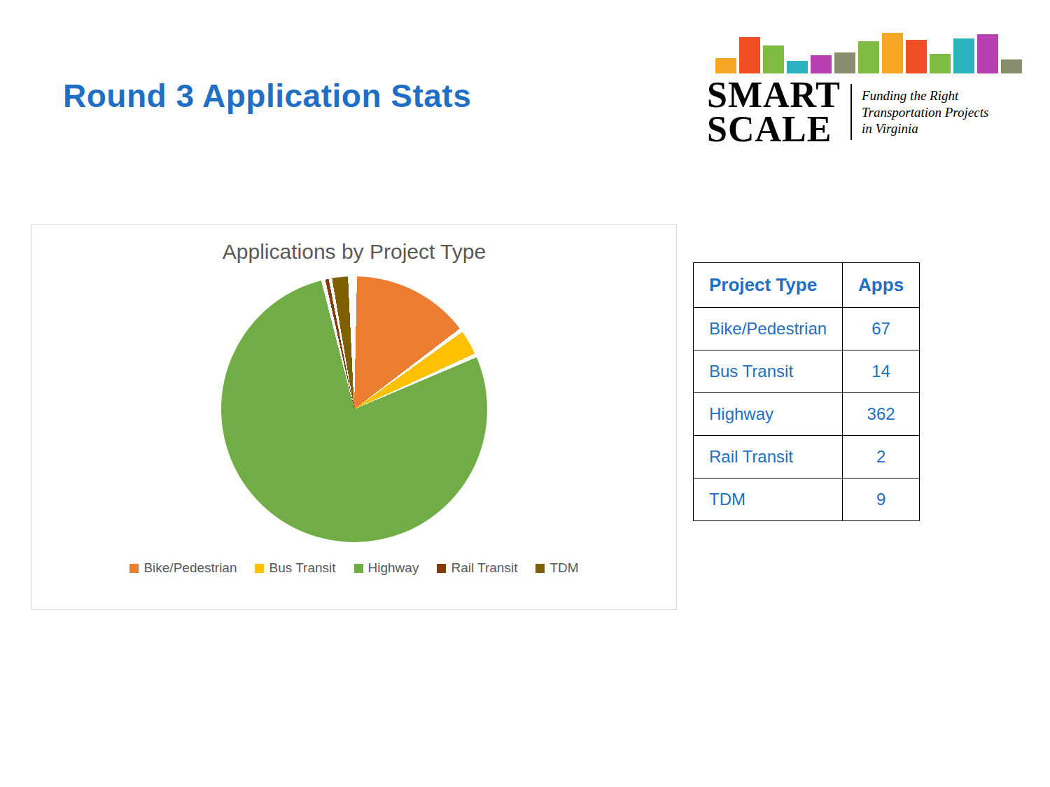Round 3 Application Stats
SMART
SCALE
Funding the Right
Transportation Projects
in Virginia
Applications by Project Type
Bike/Pedestrian
Bus Transit
Highway
Rail Transit
TDM
| Project Type | Apps |
| --- | --- |
| Bike/Pedestrian | 67 |
| Bus Transit | 14 |
| Highway | 362 |
| Rail Transit | 2 |
| TDM | 9 |